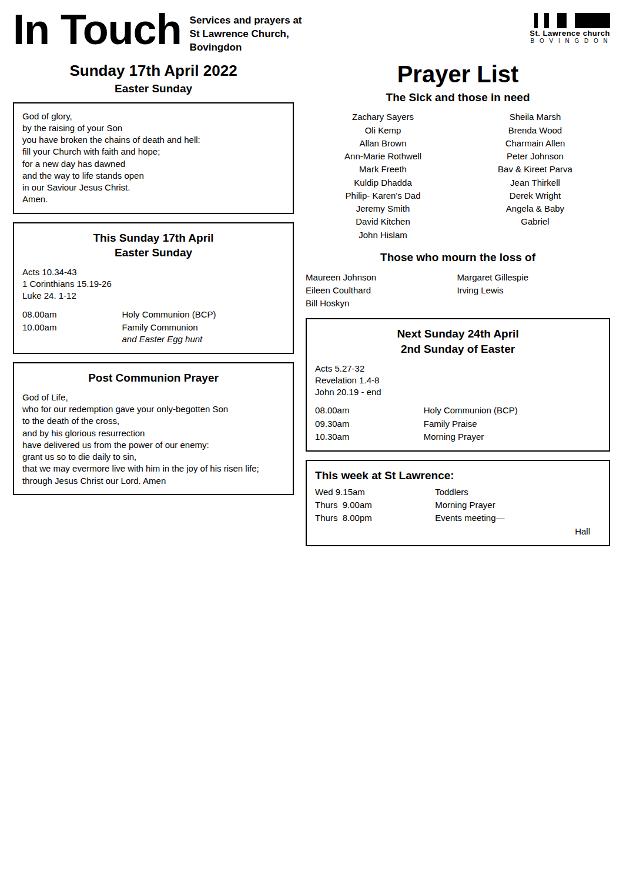In Touch
Services and prayers at
St Lawrence Church,
Bovingdon
St. Lawrence church B O V I N G D O N
Sunday 17th April 2022
Easter Sunday
God of glory,
by the raising of your Son
you have broken the chains of death and hell:
fill your Church with faith and hope;
for a new day has dawned
and the way to life stands open
in our Saviour Jesus Christ.
Amen.
This Sunday 17th April
Easter Sunday
Acts 10.34-43
1 Corinthians 15.19-26
Luke 24. 1-12
| 08.00am | Holy Communion (BCP) |
| 10.00am | Family Communion and Easter Egg hunt |
Post Communion Prayer
God of Life,
who for our redemption gave your only-begotten Son
to the death of the cross,
and by his glorious resurrection
have delivered us from the power of our enemy:
grant us so to die daily to sin,
that we may evermore live with him in the joy of his risen life;
through Jesus Christ our Lord. Amen
Prayer List
The Sick and those in need
| Zachary Sayers | Sheila Marsh |
| Oli Kemp | Brenda Wood |
| Allan Brown | Charmain Allen |
| Ann-Marie Rothwell | Peter Johnson |
| Mark Freeth | Bav & Kireet Parva |
| Kuldip Dhadda | Jean Thirkell |
| Philip- Karen's Dad | Derek Wright |
| Jeremy Smith | Angela & Baby |
| David Kitchen | Gabriel |
| John Hislam | |
Those who mourn the loss of
| Maureen Johnson | Margaret Gillespie |
| Eileen Coulthard | Irving Lewis |
| Bill Hoskyn | |
Next Sunday 24th April
2nd Sunday of Easter
Acts 5.27-32
Revelation 1.4-8
John 20.19 - end
| 08.00am | Holy Communion (BCP) |
| 09.30am | Family Praise |
| 10.30am | Morning Prayer |
This week at St Lawrence:
| Wed 9.15am | Toddlers |
| Thurs 9.00am | Morning Prayer |
| Thurs 8.00pm | Events meeting— |
| | Hall |